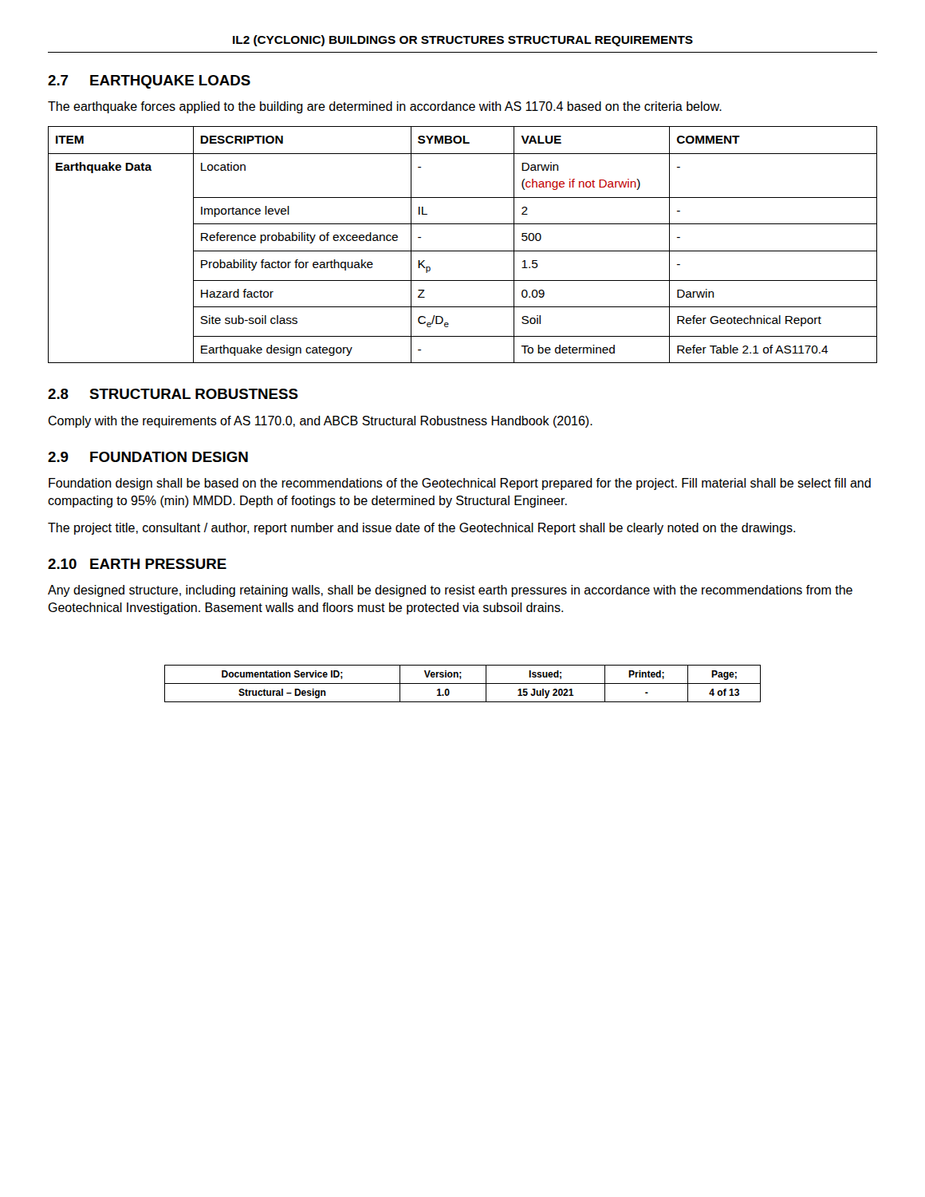IL2 (CYCLONIC) BUILDINGS OR STRUCTURES STRUCTURAL REQUIREMENTS
2.7 EARTHQUAKE LOADS
The earthquake forces applied to the building are determined in accordance with AS 1170.4 based on the criteria below.
| ITEM | DESCRIPTION | SYMBOL | VALUE | COMMENT |
| --- | --- | --- | --- | --- |
| Earthquake Data | Location | - | Darwin ( change if not Darwin ) | - |
| Importance level | IL | 2 | - |
| Reference probability of exceedance | - | 500 | - |
| Probability factor for earthquake | K p | 1.5 | - |
| Hazard factor | Z | 0.09 | Darwin |
| Site sub-soil class | C e /D e | Soil | Refer Geotechnical Report |
| Earthquake design category | - | To be determined | Refer Table 2.1 of AS1170.4 |
2.8 STRUCTURAL ROBUSTNESS
Comply with the requirements of AS 1170.0, and ABCB Structural Robustness Handbook (2016).
2.9 FOUNDATION DESIGN
Foundation design shall be based on the recommendations of the Geotechnical Report prepared for the project. Fill material shall be select fill and compacting to 95% (min) MMDD. Depth of footings to be determined by Structural Engineer.
The project title, consultant / author, report number and issue date of the Geotechnical Report shall be clearly noted on the drawings.
2.10 EARTH PRESSURE
Any designed structure, including retaining walls, shall be designed to resist earth pressures in accordance with the recommendations from the Geotechnical Investigation. Basement walls and floors must be protected via subsoil drains.
| Documentation Service ID; | Version; | Issued; | Printed; | Page; |
| Structural – Design | 1.0 | 15 July 2021 | - | 4 of 13 |